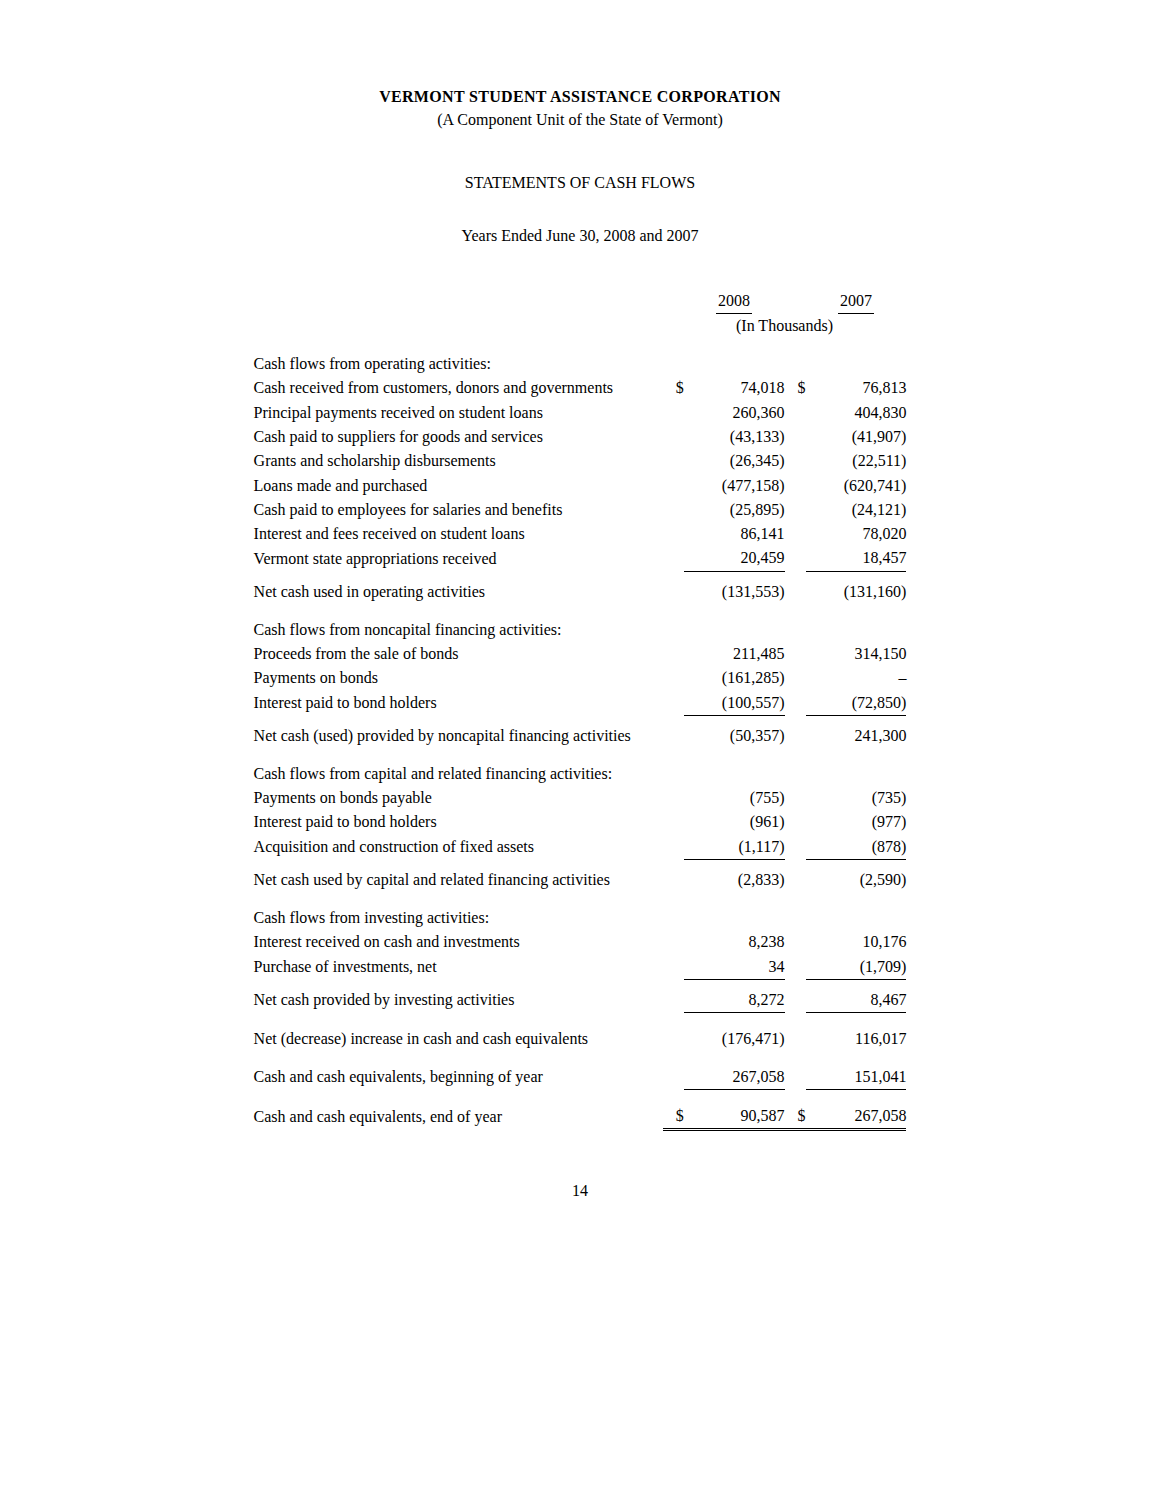VERMONT STUDENT ASSISTANCE CORPORATION
(A Component Unit of the State of Vermont)
STATEMENTS OF CASH FLOWS
Years Ended June 30, 2008 and 2007
| | | | 2008 | | 2007 |
| | | (In Thousands) |
| Cash flows from operating activities: | | | | | |
| Cash received from customers, donors and governments | | $ | 74,018 | $ | 76,813 |
| Principal payments received on student loans | | | 260,360 | | 404,830 |
| Cash paid to suppliers for goods and services | | | (43,133) | | (41,907) |
| Grants and scholarship disbursements | | | (26,345) | | (22,511) |
| Loans made and purchased | | | (477,158) | | (620,741) |
| Cash paid to employees for salaries and benefits | | | (25,895) | | (24,121) |
| Interest and fees received on student loans | | | 86,141 | | 78,020 |
| Vermont state appropriations received | | | 20,459 | | 18,457 |
| Net cash used in operating activities | | | (131,553) | | (131,160) |
| Cash flows from noncapital financing activities: | | | | | |
| Proceeds from the sale of bonds | | | 211,485 | | 314,150 |
| Payments on bonds | | | (161,285) | | – |
| Interest paid to bond holders | | | (100,557) | | (72,850) |
| Net cash (used) provided by noncapital financing activities | | | (50,357) | | 241,300 |
| Cash flows from capital and related financing activities: | | | | | |
| Payments on bonds payable | | | (755) | | (735) |
| Interest paid to bond holders | | | (961) | | (977) |
| Acquisition and construction of fixed assets | | | (1,117) | | (878) |
| Net cash used by capital and related financing activities | | | (2,833) | | (2,590) |
| Cash flows from investing activities: | | | | | |
| Interest received on cash and investments | | | 8,238 | | 10,176 |
| Purchase of investments, net | | | 34 | | (1,709) |
| Net cash provided by investing activities | | | 8,272 | | 8,467 |
| Net (decrease) increase in cash and cash equivalents | | | (176,471) | | 116,017 |
| Cash and cash equivalents, beginning of year | | | 267,058 | | 151,041 |
| Cash and cash equivalents, end of year | | $ | 90,587 | $ | 267,058 |
14